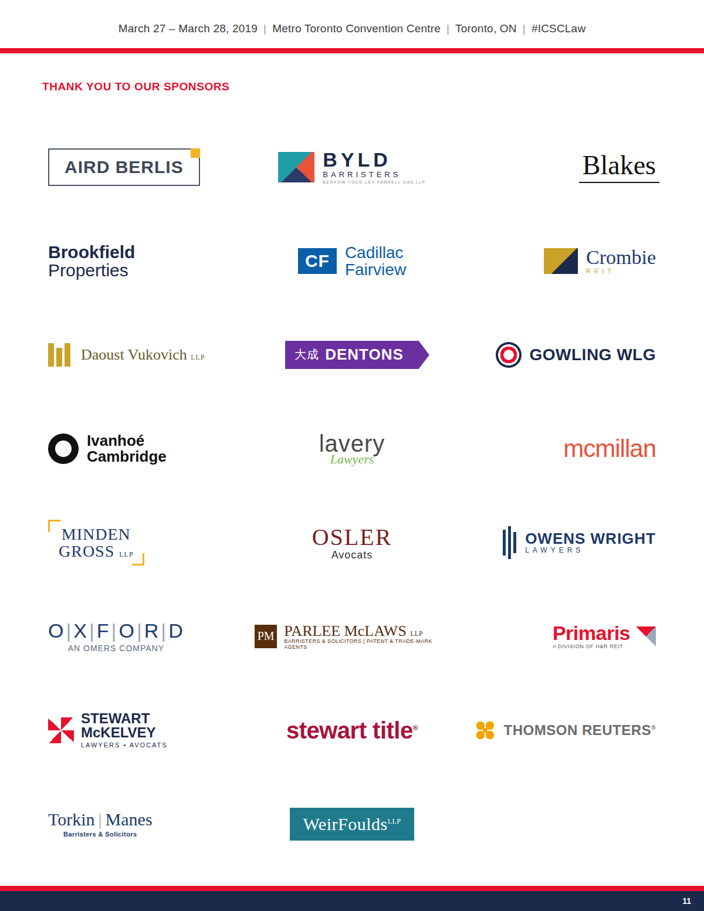March 27 – March 28, 2019|Metro Toronto Convention Centre|Toronto, ON|#ICSCLaw
Thank you to our sponsors
AIRD BERLIS
BYLD
BARRISTERS
BERKOW YOUD LEV-FARRELL DAS LLP
Blakes
Brookfield
Properties
CF
Cadillac
Fairview
Crombie
REIT
Daoust Vukovich LLP
大成DENTONS
GOWLING WLG
Ivanhoé
Cambridge
lavery
Lawyers
mcmillan
MINDEN
GROSS LLP
OSLER
Avocats
OWENS WRIGHT
LAWYERS
O|X|F|O|R|D
AN OMERS COMPANY
PM
PARLEE McLAWS LLP
BARRISTERS & SOLICITORS | PATENT & TRADE-MARK AGENTS
Primaris
A DIVISION OF H&R REIT
STEWART
McKELVEY
LAWYERS • AVOCATS
stewart title®
THOMSON REUTERS®
Torkin|Manes
Barristers & Solicitors
WeirFouldsLLP
11